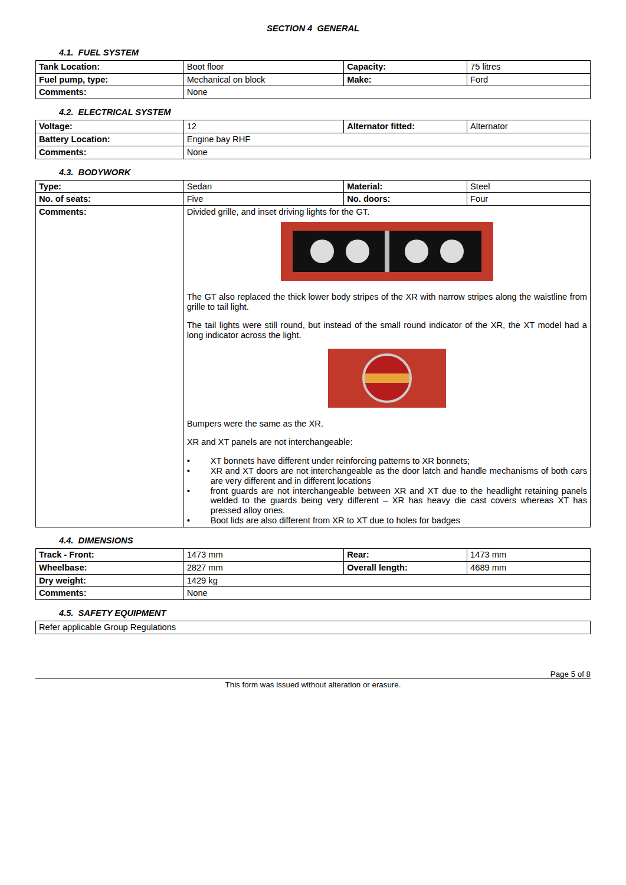SECTION 4 GENERAL
4.1. FUEL SYSTEM
| Tank Location: | Boot floor | Capacity: | 75 litres |
| Fuel pump, type: | Mechanical on block | Make: | Ford |
| Comments: | None |
4.2. ELECTRICAL SYSTEM
| Voltage: | 12 | Alternator fitted: | Alternator |
| Battery Location: | Engine bay RHF |
| Comments: | None |
4.3. BODYWORK
| Type: | Sedan | Material: | Steel |
| No. of seats: | Five | No. doors: | Four |
| Comments: | Divided grille, and inset driving lights for the GT. The GT also replaced the thick lower body stripes of the XR with narrow stripes along the waistline from grille to tail light. The tail lights were still round, but instead of the small round indicator of the XR, the XT model had a long indicator across the light. Bumpers were the same as the XR. XR and XT panels are not interchangeable: • XT bonnets have different under reinforcing patterns to XR bonnets; • XR and XT doors are not interchangeable as the door latch and handle mechanisms of both cars are very different and in different locations • front guards are not interchangeable between XR and XT due to the headlight retaining panels welded to the guards being very different – XR has heavy die cast covers whereas XT has pressed alloy ones. • Boot lids are also different from XR to XT due to holes for badges |
4.4. DIMENSIONS
| Track - Front: | 1473 mm | Rear: | 1473 mm |
| Wheelbase: | 2827 mm | Overall length: | 4689 mm |
| Dry weight: | 1429 kg |
| Comments: | None |
4.5. SAFETY EQUIPMENT
| Refer applicable Group Regulations |
Page 5 of 8
This form was issued without alteration or erasure.